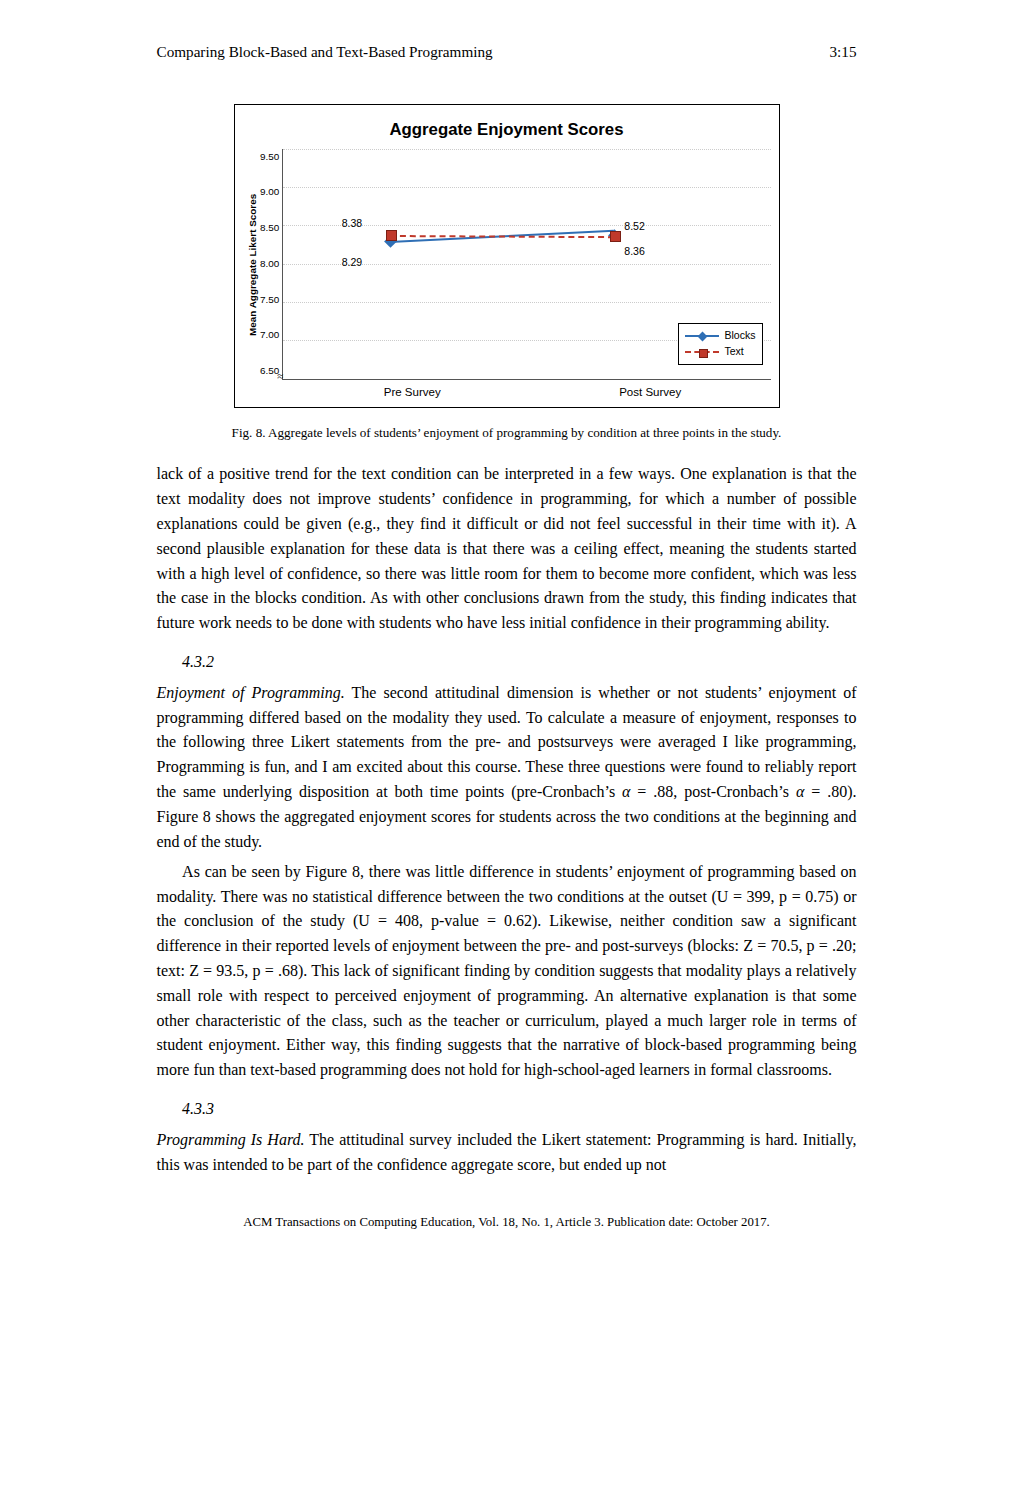Comparing Block-Based and Text-Based Programming 3:15
Aggregate Enjoyment Scores
Mean Aggregate Likert Scores
9.50 9.00 8.50 8.00 7.50 7.00 6.50
8.29
8.52
8.38
8.36
Blocks
Text
≈
Pre Survey Post Survey
Fig. 8. Aggregate levels of students’ enjoyment of programming by condition at three points in the study.
lack of a positive trend for the text condition can be interpreted in a few ways. One explanation is that the text modality does not improve students’ confidence in programming, for which a number of possible explanations could be given (e.g., they find it difficult or did not feel successful in their time with it). A second plausible explanation for these data is that there was a ceiling effect, meaning the students started with a high level of confidence, so there was little room for them to become more confident, which was less the case in the blocks condition. As with other conclusions drawn from the study, this finding indicates that future work needs to be done with students who have less initial confidence in their programming ability.
4.3.2
Enjoyment of Programming.
The second attitudinal dimension is whether or not students’ enjoyment of programming differed based on the modality they used. To calculate a measure of enjoyment, responses to the following three Likert statements from the pre- and postsurveys were averaged I like programming, Programming is fun, and I am excited about this course. These three questions were found to reliably report the same underlying disposition at both time points (pre-Cronbach’s α = .88, post-Cronbach’s α = .80). Figure 8 shows the aggregated enjoyment scores for students across the two conditions at the beginning and end of the study.
As can be seen by Figure 8, there was little difference in students’ enjoyment of programming based on modality. There was no statistical difference between the two conditions at the outset (U = 399, p = 0.75) or the conclusion of the study (U = 408, p-value = 0.62). Likewise, neither condition saw a significant difference in their reported levels of enjoyment between the pre- and post-surveys (blocks: Z = 70.5, p = .20; text: Z = 93.5, p = .68). This lack of significant finding by condition suggests that modality plays a relatively small role with respect to perceived enjoyment of programming. An alternative explanation is that some other characteristic of the class, such as the teacher or curriculum, played a much larger role in terms of student enjoyment. Either way, this finding suggests that the narrative of block-based programming being more fun than text-based programming does not hold for high-school-aged learners in formal classrooms.
4.3.3
Programming Is Hard.
The attitudinal survey included the Likert statement: Programming is hard. Initially, this was intended to be part of the confidence aggregate score, but ended up not
ACM Transactions on Computing Education, Vol. 18, No. 1, Article 3. Publication date: October 2017.